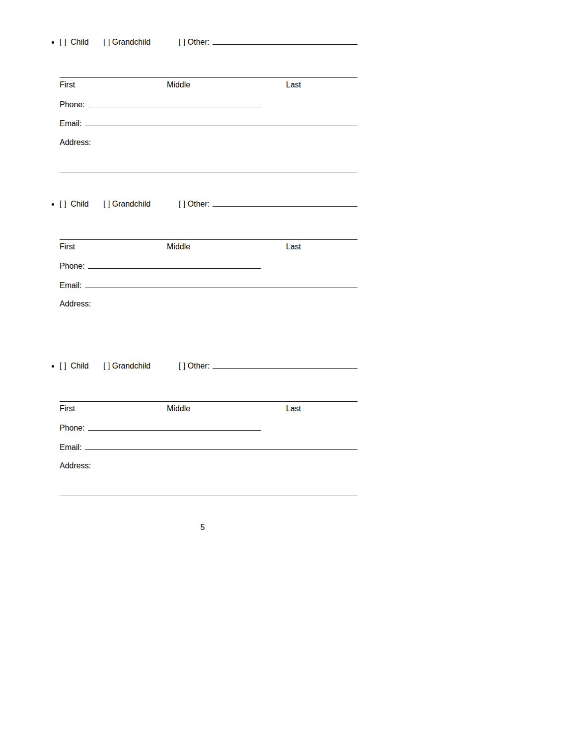[ ] Child [ ] Grandchild [ ] Other:
First Middle Last
Phone:
Email:
Address:
[ ] Child [ ] Grandchild [ ] Other:
First Middle Last
Phone:
Email:
Address:
[ ] Child [ ] Grandchild [ ] Other:
First Middle Last
Phone:
Email:
Address:
5